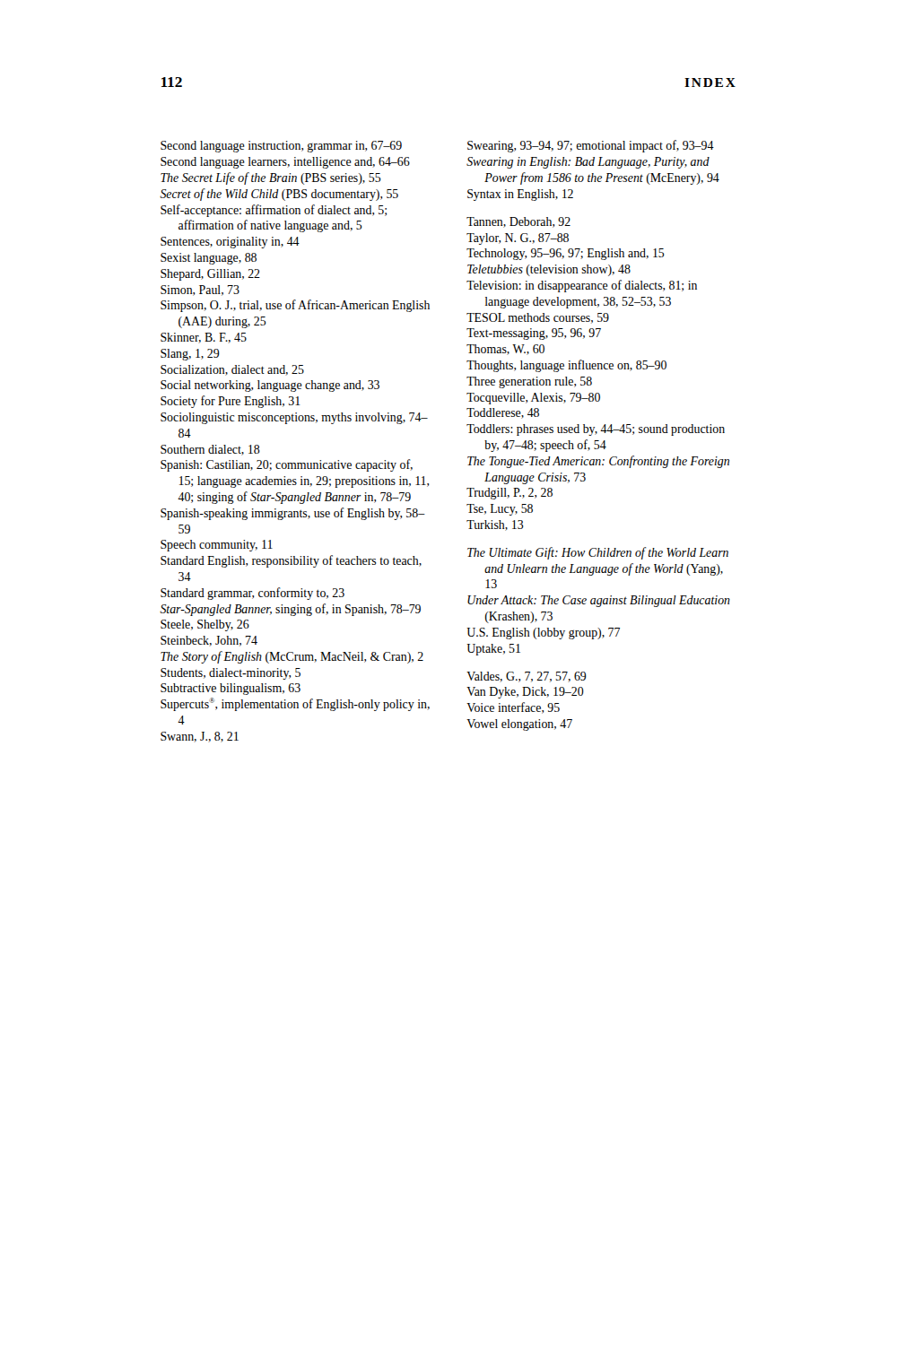112 INDEX
Second language instruction, grammar in, 67–69
Second language learners, intelligence and, 64–66
The Secret Life of the Brain (PBS series), 55
Secret of the Wild Child (PBS documentary), 55
Self-acceptance: affirmation of dialect and, 5; affirmation of native language and, 5
Sentences, originality in, 44
Sexist language, 88
Shepard, Gillian, 22
Simon, Paul, 73
Simpson, O. J., trial, use of African-American English (AAE) during, 25
Skinner, B. F., 45
Slang, 1, 29
Socialization, dialect and, 25
Social networking, language change and, 33
Society for Pure English, 31
Sociolinguistic misconceptions, myths involving, 74–84
Southern dialect, 18
Spanish: Castilian, 20; communicative capacity of, 15; language academies in, 29; prepositions in, 11, 40; singing of Star-Spangled Banner in, 78–79
Spanish-speaking immigrants, use of English by, 58–59
Speech community, 11
Standard English, responsibility of teachers to teach, 34
Standard grammar, conformity to, 23
Star-Spangled Banner, singing of, in Spanish, 78–79
Steele, Shelby, 26
Steinbeck, John, 74
The Story of English (McCrum, MacNeil, & Cran), 2
Students, dialect-minority, 5
Subtractive bilingualism, 63
Supercuts®, implementation of English-only policy in, 4
Swann, J., 8, 21
Swearing, 93–94, 97; emotional impact of, 93–94
Swearing in English: Bad Language, Purity, and Power from 1586 to the Present (McEnery), 94
Syntax in English, 12
Tannen, Deborah, 92
Taylor, N. G., 87–88
Technology, 95–96, 97; English and, 15
Teletubbies (television show), 48
Television: in disappearance of dialects, 81; in language development, 38, 52–53, 53
TESOL methods courses, 59
Text-messaging, 95, 96, 97
Thomas, W., 60
Thoughts, language influence on, 85–90
Three generation rule, 58
Tocqueville, Alexis, 79–80
Toddlerese, 48
Toddlers: phrases used by, 44–45; sound production by, 47–48; speech of, 54
The Tongue-Tied American: Confronting the Foreign Language Crisis, 73
Trudgill, P., 2, 28
Tse, Lucy, 58
Turkish, 13
The Ultimate Gift: How Children of the World Learn and Unlearn the Language of the World (Yang), 13
Under Attack: The Case against Bilingual Education (Krashen), 73
U.S. English (lobby group), 77
Uptake, 51
Valdes, G., 7, 27, 57, 69
Van Dyke, Dick, 19–20
Voice interface, 95
Vowel elongation, 47